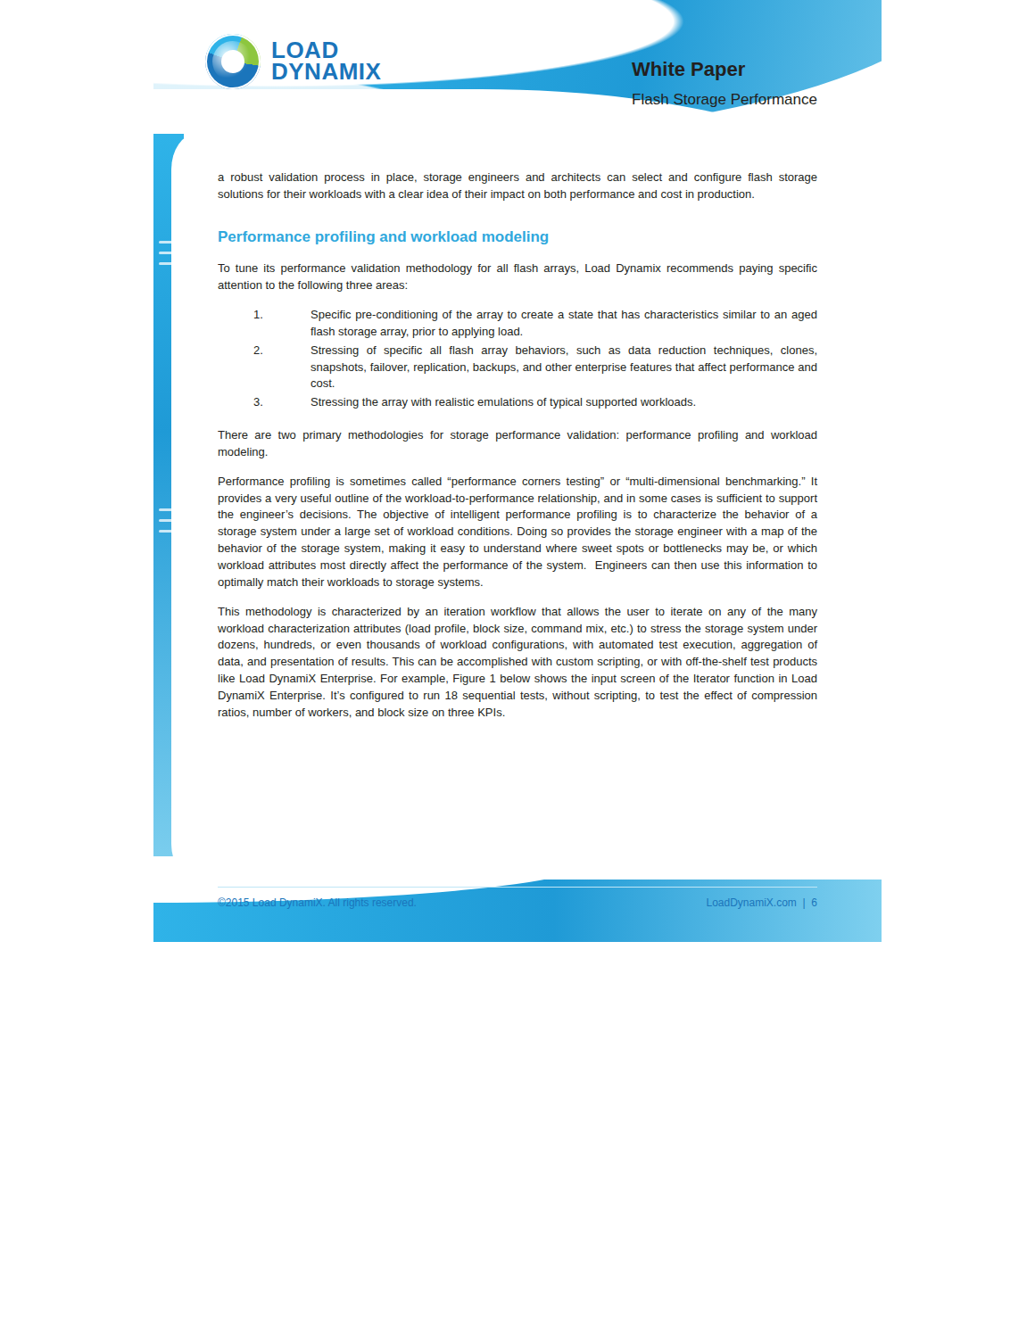LOAD DYNAMIX
White Paper
Flash Storage Performance
a robust validation process in place, storage engineers and architects can select and configure flash storage solutions for their workloads with a clear idea of their impact on both performance and cost in production.
Performance profiling and workload modeling
To tune its performance validation methodology for all flash arrays, Load Dynamix recommends paying specific attention to the following three areas:
Specific pre-conditioning of the array to create a state that has characteristics similar to an aged flash storage array, prior to applying load.
Stressing of specific all flash array behaviors, such as data reduction techniques, clones, snapshots, failover, replication, backups, and other enterprise features that affect performance and cost.
Stressing the array with realistic emulations of typical supported workloads.
There are two primary methodologies for storage performance validation: performance profiling and workload modeling.
Performance profiling is sometimes called “performance corners testing” or “multi-dimensional benchmarking.” It provides a very useful outline of the workload-to-performance relationship, and in some cases is sufficient to support the engineer’s decisions. The objective of intelligent performance profiling is to characterize the behavior of a storage system under a large set of workload conditions. Doing so provides the storage engineer with a map of the behavior of the storage system, making it easy to understand where sweet spots or bottlenecks may be, or which workload attributes most directly affect the performance of the system. Engineers can then use this information to optimally match their workloads to storage systems.
This methodology is characterized by an iteration workflow that allows the user to iterate on any of the many workload characterization attributes (load profile, block size, command mix, etc.) to stress the storage system under dozens, hundreds, or even thousands of workload configurations, with automated test execution, aggregation of data, and presentation of results. This can be accomplished with custom scripting, or with off-the-shelf test products like Load DynamiX Enterprise. For example, Figure 1 below shows the input screen of the Iterator function in Load DynamiX Enterprise. It’s configured to run 18 sequential tests, without scripting, to test the effect of compression ratios, number of workers, and block size on three KPIs.
©2015 Load DynamiX. All rights reserved. LoadDynamiX.com | 6